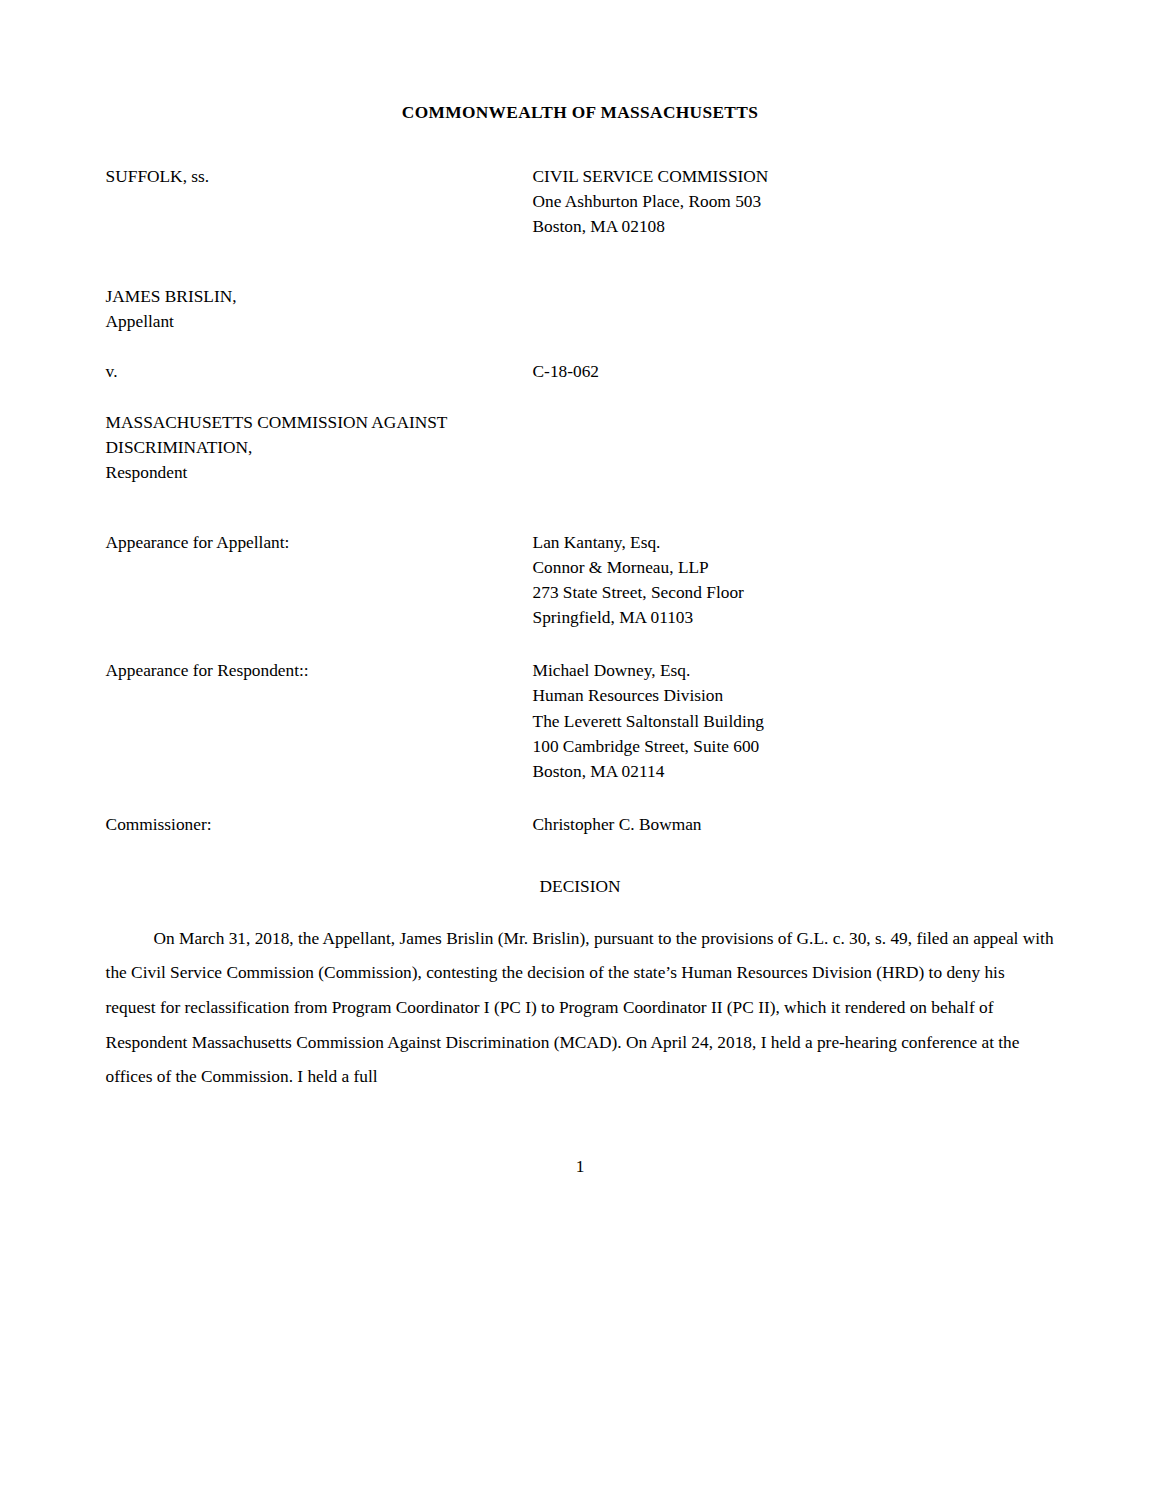COMMONWEALTH OF MASSACHUSETTS
| SUFFOLK, ss. | CIVIL SERVICE COMMISSION One Ashburton Place, Room 503 Boston, MA 02108 |
| JAMES BRISLIN, Appellant | |
| v. | C-18-062 |
| MASSACHUSETTS COMMISSION AGAINST DISCRIMINATION, Respondent | |
| Appearance for Appellant: | Lan Kantany, Esq. Connor & Morneau, LLP 273 State Street, Second Floor Springfield, MA 01103 |
| Appearance for Respondent:: | Michael Downey, Esq. Human Resources Division The Leverett Saltonstall Building 100 Cambridge Street, Suite 600 Boston, MA 02114 |
| Commissioner: | Christopher C. Bowman |
DECISION
On March 31, 2018, the Appellant, James Brislin (Mr. Brislin), pursuant to the provisions of G.L. c. 30, s. 49, filed an appeal with the Civil Service Commission (Commission), contesting the decision of the state’s Human Resources Division (HRD) to deny his request for reclassification from Program Coordinator I (PC I) to Program Coordinator II (PC II), which it rendered on behalf of Respondent Massachusetts Commission Against Discrimination (MCAD). On April 24, 2018, I held a pre-hearing conference at the offices of the Commission. I held a full
1